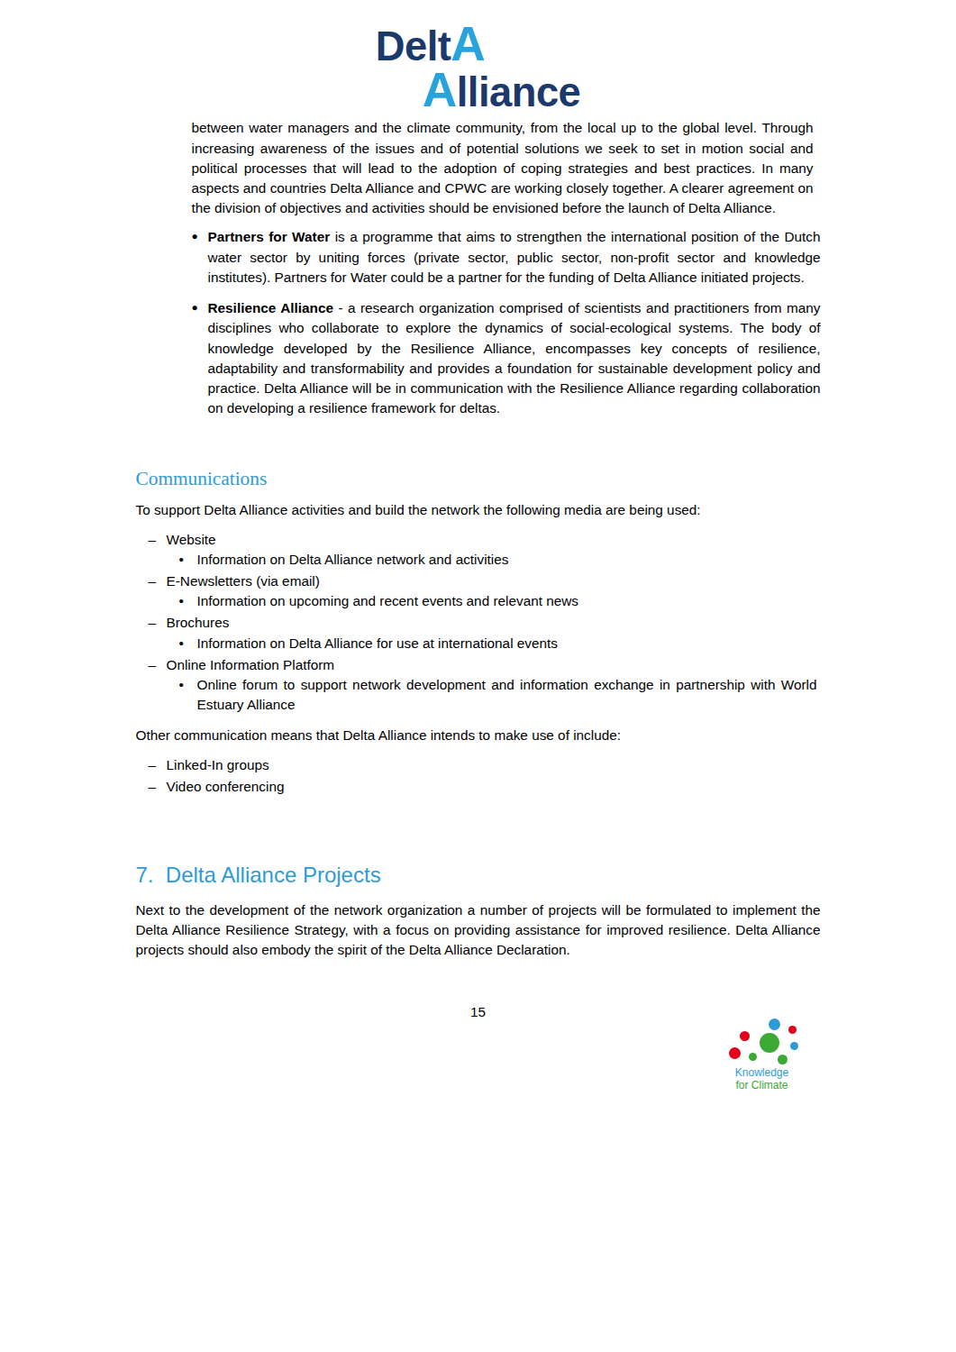DeltA Alliance
between water managers and the climate community, from the local up to the global level. Through increasing awareness of the issues and of potential solutions we seek to set in motion social and political processes that will lead to the adoption of coping strategies and best practices. In many aspects and countries Delta Alliance and CPWC are working closely together. A clearer agreement on the division of objectives and activities should be envisioned before the launch of Delta Alliance.
Partners for Water is a programme that aims to strengthen the international position of the Dutch water sector by uniting forces (private sector, public sector, non-profit sector and knowledge institutes). Partners for Water could be a partner for the funding of Delta Alliance initiated projects.
Resilience Alliance - a research organization comprised of scientists and practitioners from many disciplines who collaborate to explore the dynamics of social-ecological systems. The body of knowledge developed by the Resilience Alliance, encompasses key concepts of resilience, adaptability and transformability and provides a foundation for sustainable development policy and practice. Delta Alliance will be in communication with the Resilience Alliance regarding collaboration on developing a resilience framework for deltas.
Communications
To support Delta Alliance activities and build the network the following media are being used:
Website
Information on Delta Alliance network and activities
E-Newsletters (via email)
Information on upcoming and recent events and relevant news
Brochures
Information on Delta Alliance for use at international events
Online Information Platform
Online forum to support network development and information exchange in partnership with World Estuary Alliance
Other communication means that Delta Alliance intends to make use of include:
Linked-In groups
Video conferencing
7. Delta Alliance Projects
Next to the development of the network organization a number of projects will be formulated to implement the Delta Alliance Resilience Strategy, with a focus on providing assistance for improved resilience. Delta Alliance projects should also embody the spirit of the Delta Alliance Declaration.
15
Knowledge
for Climate